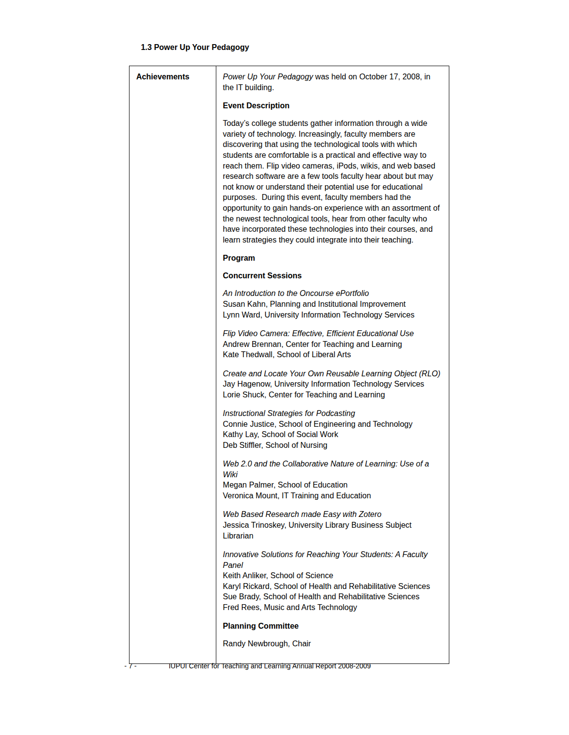1.3 Power Up Your Pedagogy
| Achievements | Power Up Your Pedagogy was held on October 17, 2008, in the IT building. Event Description Today’s college students gather information through a wide variety of technology. Increasingly, faculty members are discovering that using the technological tools with which students are comfortable is a practical and effective way to reach them. Flip video cameras, iPods, wikis, and web based research software are a few tools faculty hear about but may not know or understand their potential use for educational purposes. During this event, faculty members had the opportunity to gain hands-on experience with an assortment of the newest technological tools, hear from other faculty who have incorporated these technologies into their courses, and learn strategies they could integrate into their teaching. Program Concurrent Sessions An Introduction to the Oncourse ePortfolio Susan Kahn, Planning and Institutional Improvement Lynn Ward, University Information Technology Services Flip Video Camera: Effective, Efficient Educational Use Andrew Brennan, Center for Teaching and Learning Kate Thedwall, School of Liberal Arts Create and Locate Your Own Reusable Learning Object (RLO) Jay Hagenow, University Information Technology Services Lorie Shuck, Center for Teaching and Learning Instructional Strategies for Podcasting Connie Justice, School of Engineering and Technology Kathy Lay, School of Social Work Deb Stiffler, School of Nursing Web 2.0 and the Collaborative Nature of Learning: Use of a Wiki Megan Palmer, School of Education Veronica Mount, IT Training and Education Web Based Research made Easy with Zotero Jessica Trinoskey, University Library Business Subject Librarian Innovative Solutions for Reaching Your Students: A Faculty Panel Keith Anliker, School of Science Karyl Rickard, School of Health and Rehabilitative Sciences Sue Brady, School of Health and Rehabilitative Sciences Fred Rees, Music and Arts Technology Planning Committee Randy Newbrough, Chair |
- 7 - IUPUI Center for Teaching and Learning Annual Report 2008-2009